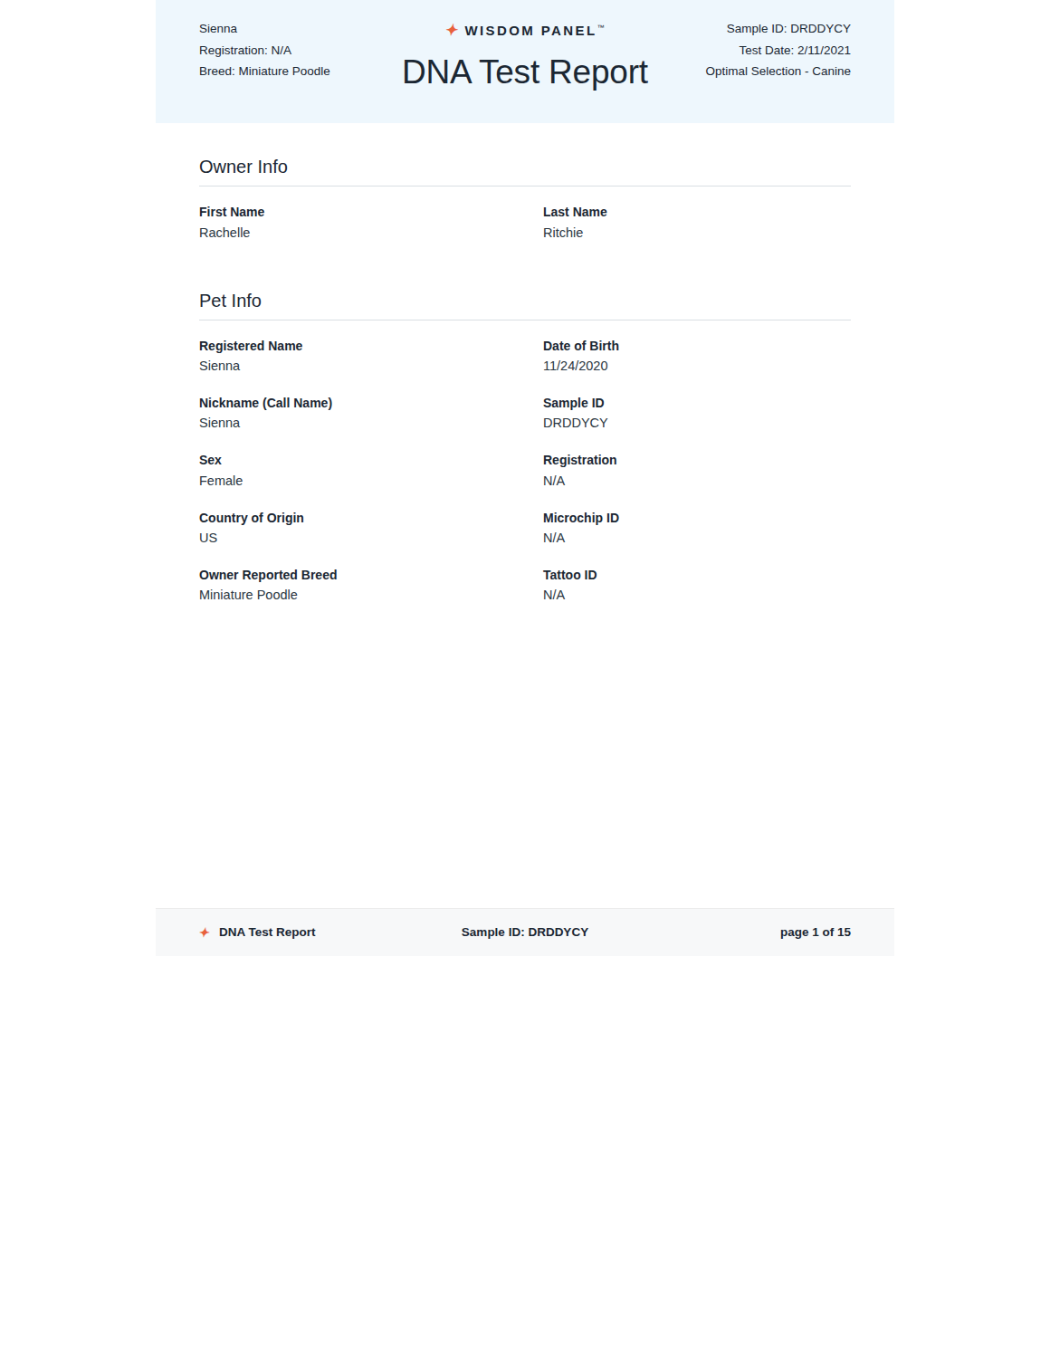Sienna
Registration: N/A
Breed: Miniature Poodle
✦ WISDOM PANEL™
DNA Test Report
Sample ID: DRDDYCY
Test Date: 2/11/2021
Optimal Selection - Canine
Owner Info
First Name
Rachelle
Last Name
Ritchie
Pet Info
Registered Name
Sienna
Date of Birth
11/24/2020
Nickname (Call Name)
Sienna
Sample ID
DRDDYCY
Sex
Female
Registration
N/A
Country of Origin
US
Microchip ID
N/A
Owner Reported Breed
Miniature Poodle
Tattoo ID
N/A
✦ DNA Test Report
Sample ID: DRDDYCY
page 1 of 15